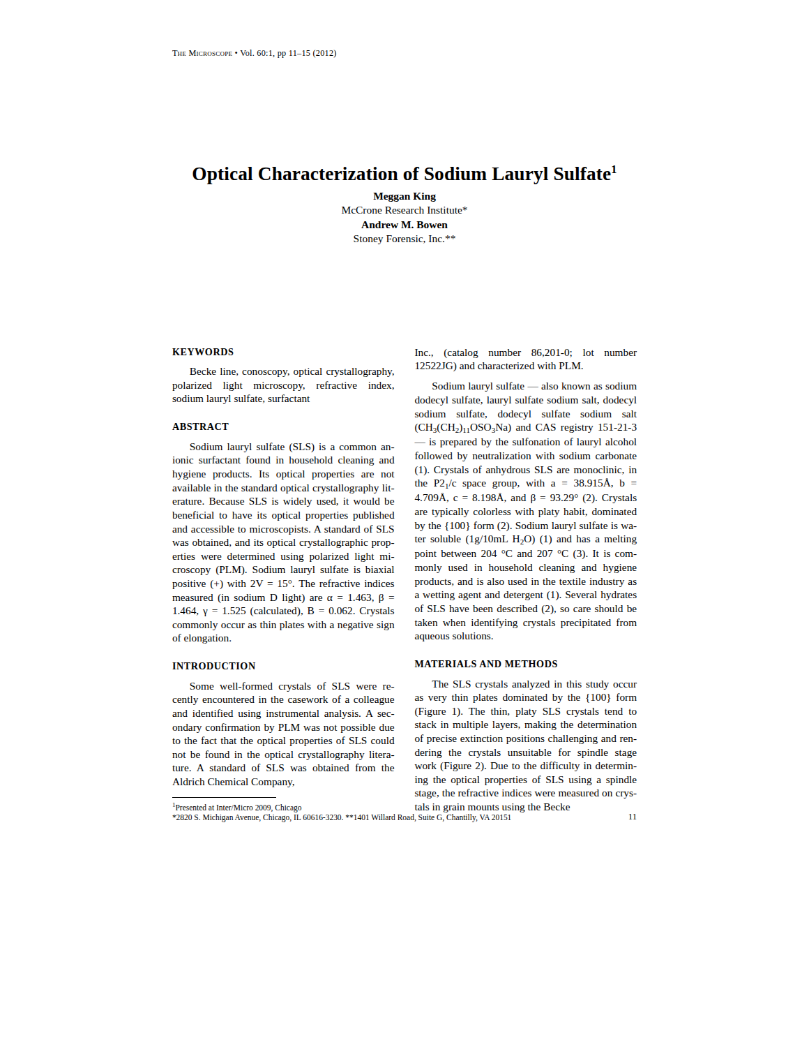The Microscope • Vol. 60:1, pp 11–15 (2012)
Optical Characterization of Sodium Lauryl Sulfate1
Meggan King
McCrone Research Institute*
Andrew M. Bowen
Stoney Forensic, Inc.**
Keywords
Becke line, conoscopy, optical crystallography, polarized light microscopy, refractive index, sodium lauryl sulfate, surfactant
Abstract
Sodium lauryl sulfate (SLS) is a common anionic surfactant found in household cleaning and hygiene products. Its optical properties are not available in the standard optical crystallography literature. Because SLS is widely used, it would be beneficial to have its optical properties published and accessible to microscopists. A standard of SLS was obtained, and its optical crystallographic properties were determined using polarized light microscopy (PLM). Sodium lauryl sulfate is biaxial positive (+) with 2V = 15°. The refractive indices measured (in sodium D light) are α = 1.463, β = 1.464, γ = 1.525 (calculated), B = 0.062. Crystals commonly occur as thin plates with a negative sign of elongation.
Introduction
Some well-formed crystals of SLS were recently encountered in the casework of a colleague and identified using instrumental analysis. A secondary confirmation by PLM was not possible due to the fact that the optical properties of SLS could not be found in the optical crystallography literature. A standard of SLS was obtained from the Aldrich Chemical Company,
Inc., (catalog number 86,201-0; lot number 12522JG) and characterized with PLM.
Sodium lauryl sulfate — also known as sodium dodecyl sulfate, lauryl sulfate sodium salt, dodecyl sodium sulfate, dodecyl sulfate sodium salt (CH3(CH2)11OSO3Na) and CAS registry 151-21-3 — is prepared by the sulfonation of lauryl alcohol followed by neutralization with sodium carbonate (1). Crystals of anhydrous SLS are monoclinic, in the P21/c space group, with a = 38.915Å, b = 4.709Å, c = 8.198Å, and β = 93.29° (2). Crystals are typically colorless with platy habit, dominated by the {100} form (2). Sodium lauryl sulfate is water soluble (1g/10mL H2O) (1) and has a melting point between 204 °C and 207 °C (3). It is commonly used in household cleaning and hygiene products, and is also used in the textile industry as a wetting agent and detergent (1). Several hydrates of SLS have been described (2), so care should be taken when identifying crystals precipitated from aqueous solutions.
Materials and Methods
The SLS crystals analyzed in this study occur as very thin plates dominated by the {100} form (Figure 1). The thin, platy SLS crystals tend to stack in multiple layers, making the determination of precise extinction positions challenging and rendering the crystals unsuitable for spindle stage work (Figure 2). Due to the difficulty in determining the optical properties of SLS using a spindle stage, the refractive indices were measured on crystals in grain mounts using the Becke
1Presented at Inter/Micro 2009, Chicago
*2820 S. Michigan Avenue, Chicago, IL 60616-3230. **1401 Willard Road, Suite G, Chantilly, VA 20151
11